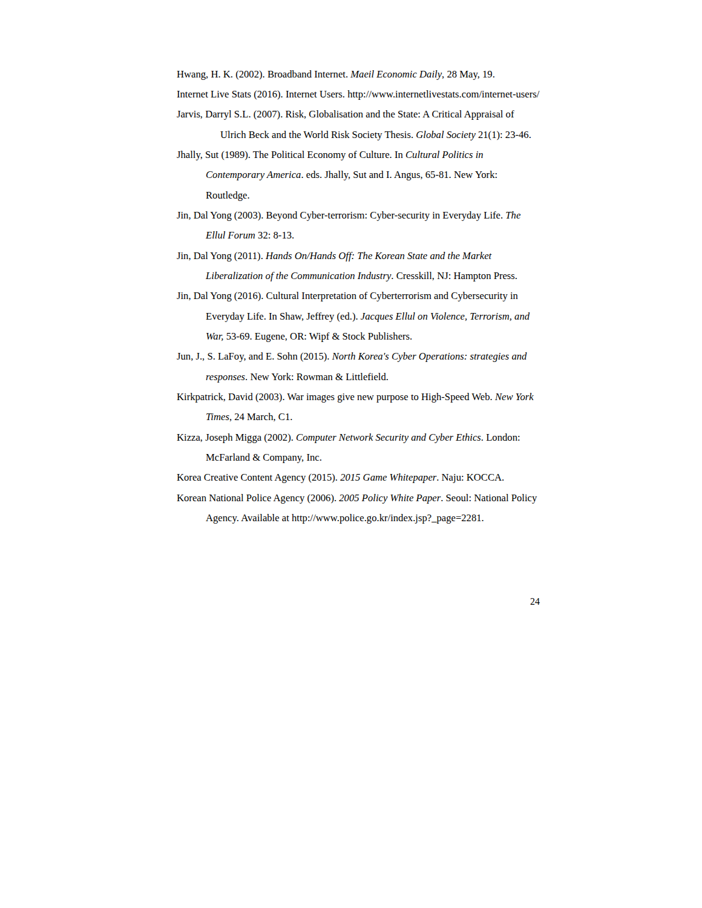Hwang, H. K. (2002). Broadband Internet. Maeil Economic Daily, 28 May, 19.
Internet Live Stats (2016). Internet Users. http://www.internetlivestats.com/internet-users/
Jarvis, Darryl S.L. (2007). Risk, Globalisation and the State: A Critical Appraisal of Ulrich Beck and the World Risk Society Thesis. Global Society 21(1): 23-46.
Jhally, Sut (1989). The Political Economy of Culture. In Cultural Politics in Contemporary America. eds. Jhally, Sut and I. Angus, 65-81. New York: Routledge.
Jin, Dal Yong (2003). Beyond Cyber-terrorism: Cyber-security in Everyday Life. The Ellul Forum 32: 8-13.
Jin, Dal Yong (2011). Hands On/Hands Off: The Korean State and the Market Liberalization of the Communication Industry. Cresskill, NJ: Hampton Press.
Jin, Dal Yong (2016). Cultural Interpretation of Cyberterrorism and Cybersecurity in Everyday Life. In Shaw, Jeffrey (ed.). Jacques Ellul on Violence, Terrorism, and War, 53-69. Eugene, OR: Wipf & Stock Publishers.
Jun, J., S. LaFoy, and E. Sohn (2015). North Korea's Cyber Operations: strategies and responses. New York: Rowman & Littlefield.
Kirkpatrick, David (2003). War images give new purpose to High-Speed Web. New York Times, 24 March, C1.
Kizza, Joseph Migga (2002). Computer Network Security and Cyber Ethics. London: McFarland & Company, Inc.
Korea Creative Content Agency (2015). 2015 Game Whitepaper. Naju: KOCCA.
Korean National Police Agency (2006). 2005 Policy White Paper. Seoul: National Policy Agency. Available at http://www.police.go.kr/index.jsp?_page=2281.
24